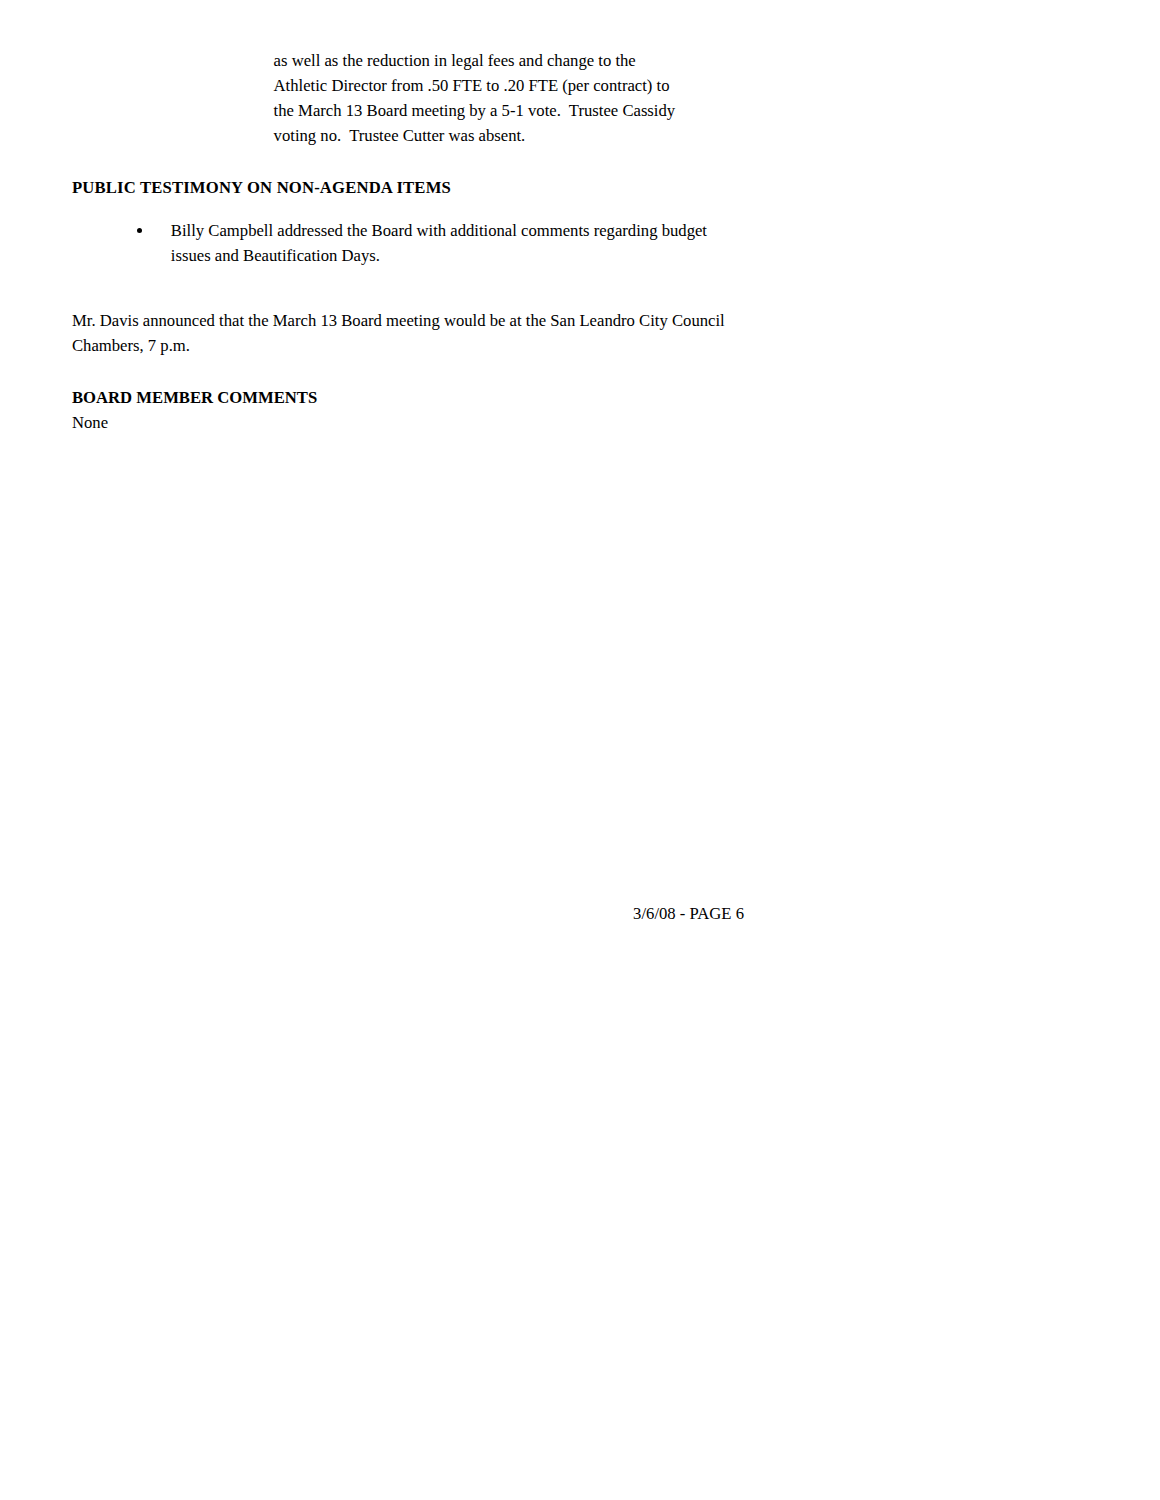as well as the reduction in legal fees and change to the Athletic Director from .50 FTE to .20 FTE (per contract) to the March 13 Board meeting by a 5-1 vote. Trustee Cassidy voting no. Trustee Cutter was absent.
PUBLIC TESTIMONY ON NON-AGENDA ITEMS
Billy Campbell addressed the Board with additional comments regarding budget issues and Beautification Days.
Mr. Davis announced that the March 13 Board meeting would be at the San Leandro City Council Chambers, 7 p.m.
BOARD MEMBER COMMENTS
None
3/6/08 - PAGE 6